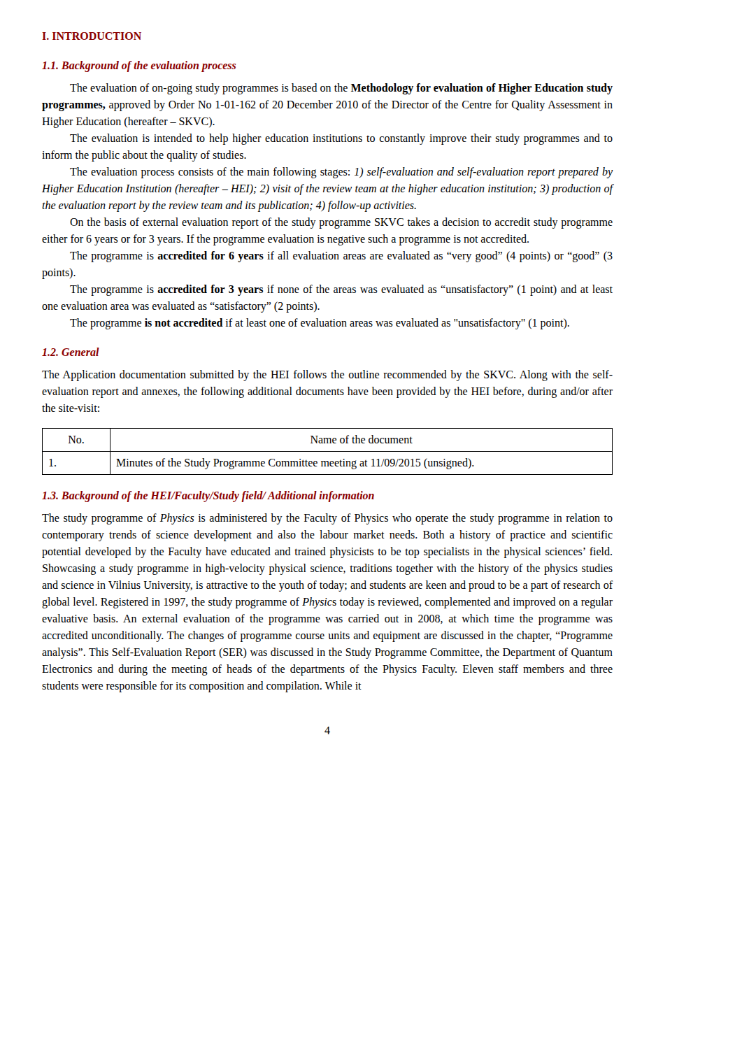I. INTRODUCTION
1.1. Background of the evaluation process
The evaluation of on-going study programmes is based on the Methodology for evaluation of Higher Education study programmes, approved by Order No 1-01-162 of 20 December 2010 of the Director of the Centre for Quality Assessment in Higher Education (hereafter – SKVC).
The evaluation is intended to help higher education institutions to constantly improve their study programmes and to inform the public about the quality of studies.
The evaluation process consists of the main following stages: 1) self-evaluation and self-evaluation report prepared by Higher Education Institution (hereafter – HEI); 2) visit of the review team at the higher education institution; 3) production of the evaluation report by the review team and its publication; 4) follow-up activities.
On the basis of external evaluation report of the study programme SKVC takes a decision to accredit study programme either for 6 years or for 3 years. If the programme evaluation is negative such a programme is not accredited.
The programme is accredited for 6 years if all evaluation areas are evaluated as “very good” (4 points) or “good” (3 points).
The programme is accredited for 3 years if none of the areas was evaluated as “unsatisfactory” (1 point) and at least one evaluation area was evaluated as “satisfactory” (2 points).
The programme is not accredited if at least one of evaluation areas was evaluated as "unsatisfactory" (1 point).
1.2. General
The Application documentation submitted by the HEI follows the outline recommended by the SKVC. Along with the self-evaluation report and annexes, the following additional documents have been provided by the HEI before, during and/or after the site-visit:
| No. | Name of the document |
| --- | --- |
| 1. | Minutes of the Study Programme Committee meeting at 11/09/2015 (unsigned). |
1.3. Background of the HEI/Faculty/Study field/ Additional information
The study programme of Physics is administered by the Faculty of Physics who operate the study programme in relation to contemporary trends of science development and also the labour market needs. Both a history of practice and scientific potential developed by the Faculty have educated and trained physicists to be top specialists in the physical sciences’ field. Showcasing a study programme in high-velocity physical science, traditions together with the history of the physics studies and science in Vilnius University, is attractive to the youth of today; and students are keen and proud to be a part of research of global level. Registered in 1997, the study programme of Physics today is reviewed, complemented and improved on a regular evaluative basis. An external evaluation of the programme was carried out in 2008, at which time the programme was accredited unconditionally. The changes of programme course units and equipment are discussed in the chapter, “Programme analysis”. This Self-Evaluation Report (SER) was discussed in the Study Programme Committee, the Department of Quantum Electronics and during the meeting of heads of the departments of the Physics Faculty. Eleven staff members and three students were responsible for its composition and compilation. While it
4